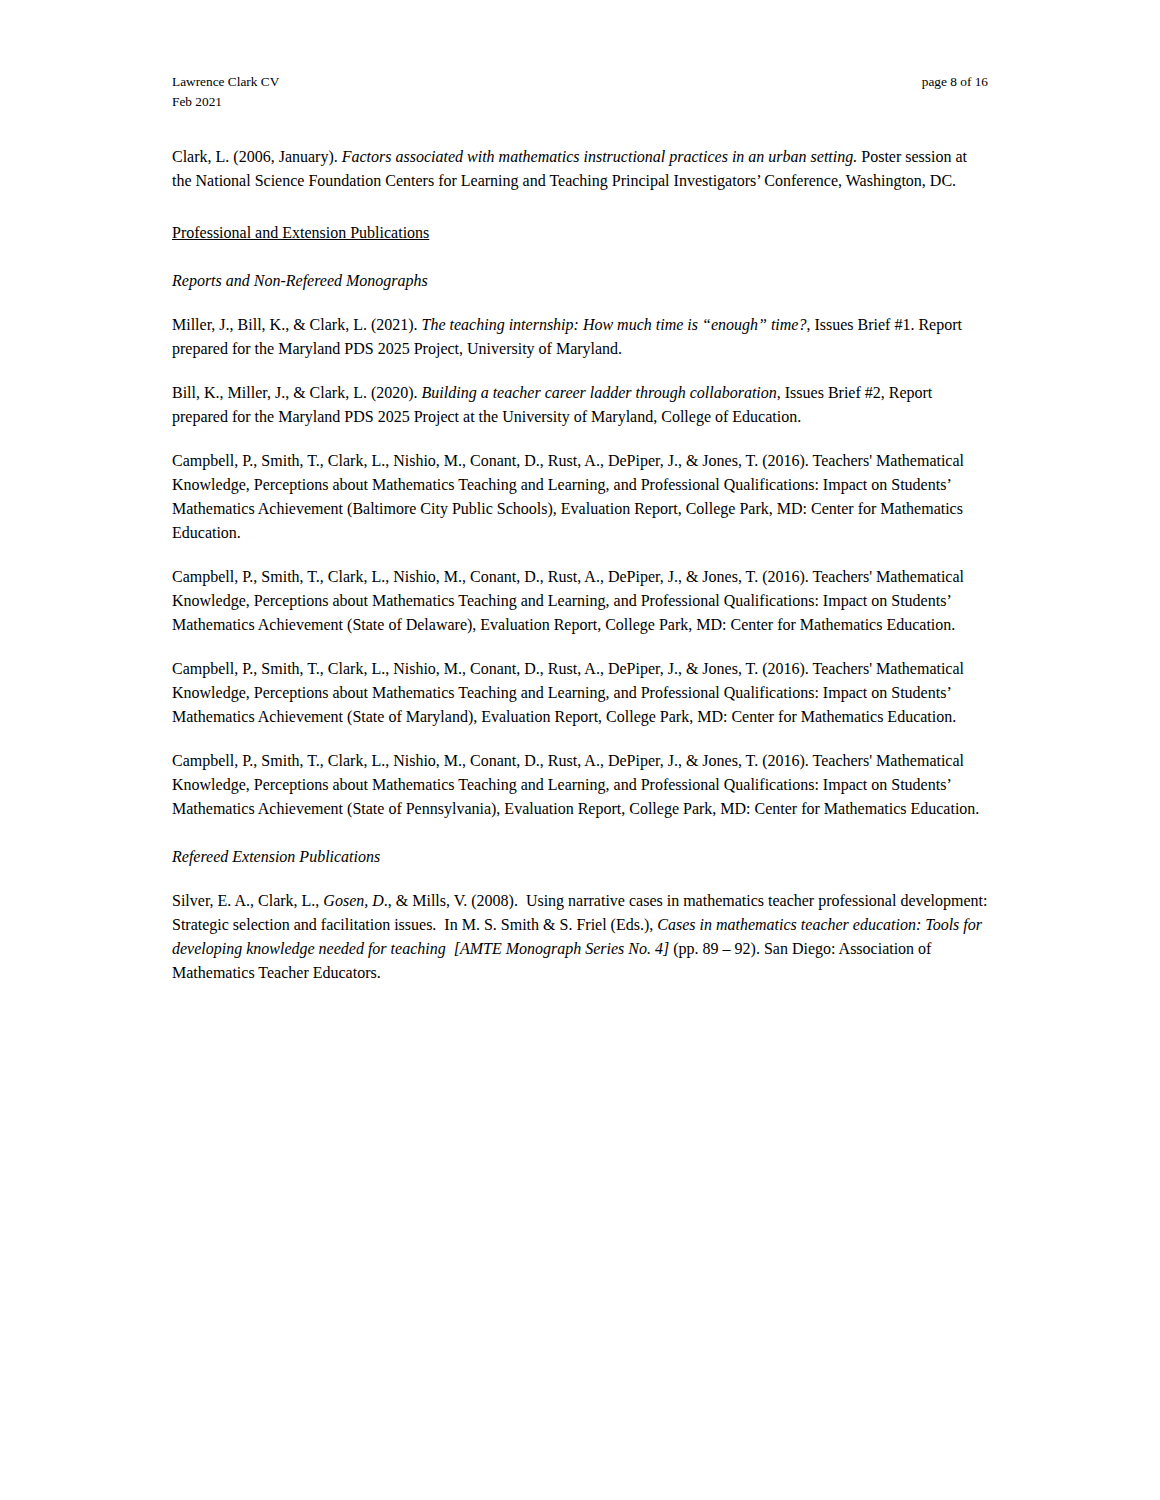Lawrence Clark CV
Feb 2021
page 8 of 16
Clark, L. (2006, January). Factors associated with mathematics instructional practices in an urban setting. Poster session at the National Science Foundation Centers for Learning and Teaching Principal Investigators’ Conference, Washington, DC.
Professional and Extension Publications
Reports and Non-Refereed Monographs
Miller, J., Bill, K., & Clark, L. (2021). The teaching internship: How much time is “enough” time?, Issues Brief #1. Report prepared for the Maryland PDS 2025 Project, University of Maryland.
Bill, K., Miller, J., & Clark, L. (2020). Building a teacher career ladder through collaboration, Issues Brief #2, Report prepared for the Maryland PDS 2025 Project at the University of Maryland, College of Education.
Campbell, P., Smith, T., Clark, L., Nishio, M., Conant, D., Rust, A., DePiper, J., & Jones, T. (2016). Teachers' Mathematical Knowledge, Perceptions about Mathematics Teaching and Learning, and Professional Qualifications: Impact on Students’ Mathematics Achievement (Baltimore City Public Schools), Evaluation Report, College Park, MD: Center for Mathematics Education.
Campbell, P., Smith, T., Clark, L., Nishio, M., Conant, D., Rust, A., DePiper, J., & Jones, T. (2016). Teachers' Mathematical Knowledge, Perceptions about Mathematics Teaching and Learning, and Professional Qualifications: Impact on Students’ Mathematics Achievement (State of Delaware), Evaluation Report, College Park, MD: Center for Mathematics Education.
Campbell, P., Smith, T., Clark, L., Nishio, M., Conant, D., Rust, A., DePiper, J., & Jones, T. (2016). Teachers' Mathematical Knowledge, Perceptions about Mathematics Teaching and Learning, and Professional Qualifications: Impact on Students’ Mathematics Achievement (State of Maryland), Evaluation Report, College Park, MD: Center for Mathematics Education.
Campbell, P., Smith, T., Clark, L., Nishio, M., Conant, D., Rust, A., DePiper, J., & Jones, T. (2016). Teachers' Mathematical Knowledge, Perceptions about Mathematics Teaching and Learning, and Professional Qualifications: Impact on Students’ Mathematics Achievement (State of Pennsylvania), Evaluation Report, College Park, MD: Center for Mathematics Education.
Refereed Extension Publications
Silver, E. A., Clark, L., Gosen, D., & Mills, V. (2008). Using narrative cases in mathematics teacher professional development: Strategic selection and facilitation issues. In M. S. Smith & S. Friel (Eds.), Cases in mathematics teacher education: Tools for developing knowledge needed for teaching [AMTE Monograph Series No. 4] (pp. 89 – 92). San Diego: Association of Mathematics Teacher Educators.